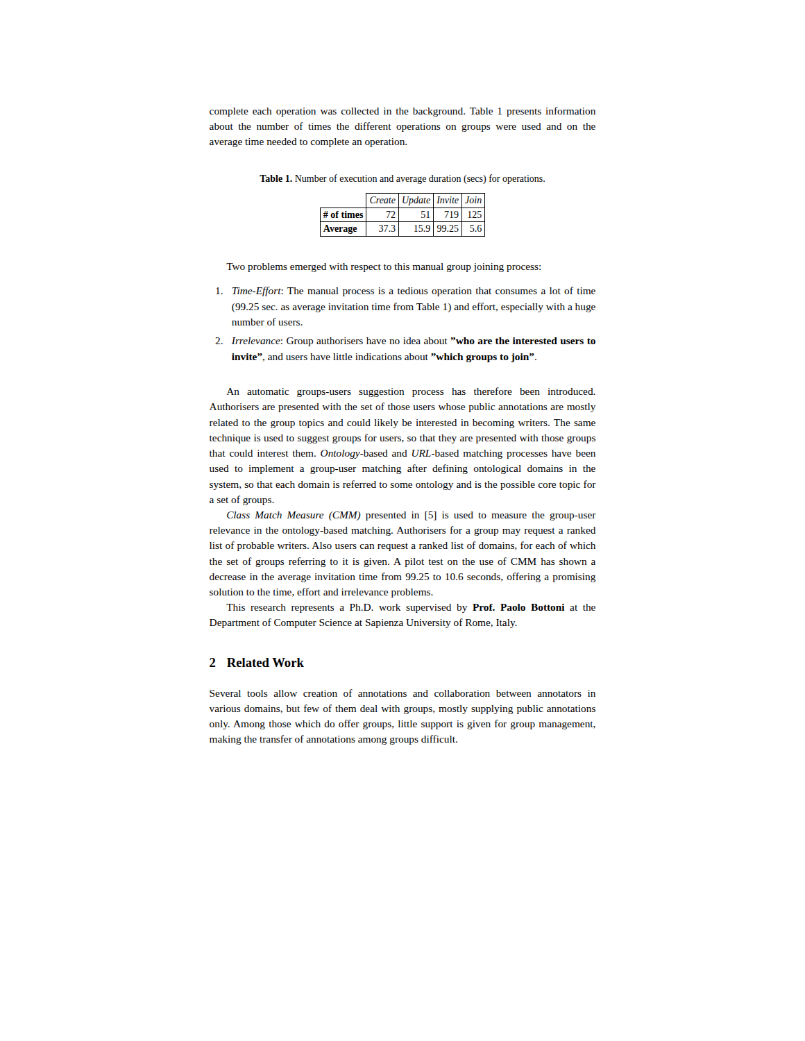complete each operation was collected in the background. Table 1 presents information about the number of times the different operations on groups were used and on the average time needed to complete an operation.
Table 1. Number of execution and average duration (secs) for operations.
| | Create | Update | Invite | Join |
| --- | --- | --- | --- | --- |
| # of times | 72 | 51 | 719 | 125 |
| Average | 37.3 | 15.9 | 99.25 | 5.6 |
Two problems emerged with respect to this manual group joining process:
Time-Effort: The manual process is a tedious operation that consumes a lot of time (99.25 sec. as average invitation time from Table 1) and effort, especially with a huge number of users.
Irrelevance: Group authorisers have no idea about ”who are the interested users to invite”, and users have little indications about ”which groups to join”.
An automatic groups-users suggestion process has therefore been introduced. Authorisers are presented with the set of those users whose public annotations are mostly related to the group topics and could likely be interested in becoming writers. The same technique is used to suggest groups for users, so that they are presented with those groups that could interest them. Ontology-based and URL-based matching processes have been used to implement a group-user matching after defining ontological domains in the system, so that each domain is referred to some ontology and is the possible core topic for a set of groups.
Class Match Measure (CMM) presented in [5] is used to measure the group-user relevance in the ontology-based matching. Authorisers for a group may request a ranked list of probable writers. Also users can request a ranked list of domains, for each of which the set of groups referring to it is given. A pilot test on the use of CMM has shown a decrease in the average invitation time from 99.25 to 10.6 seconds, offering a promising solution to the time, effort and irrelevance problems.
This research represents a Ph.D. work supervised by Prof. Paolo Bottoni at the Department of Computer Science at Sapienza University of Rome, Italy.
2 Related Work
Several tools allow creation of annotations and collaboration between annotators in various domains, but few of them deal with groups, mostly supplying public annotations only. Among those which do offer groups, little support is given for group management, making the transfer of annotations among groups difficult.